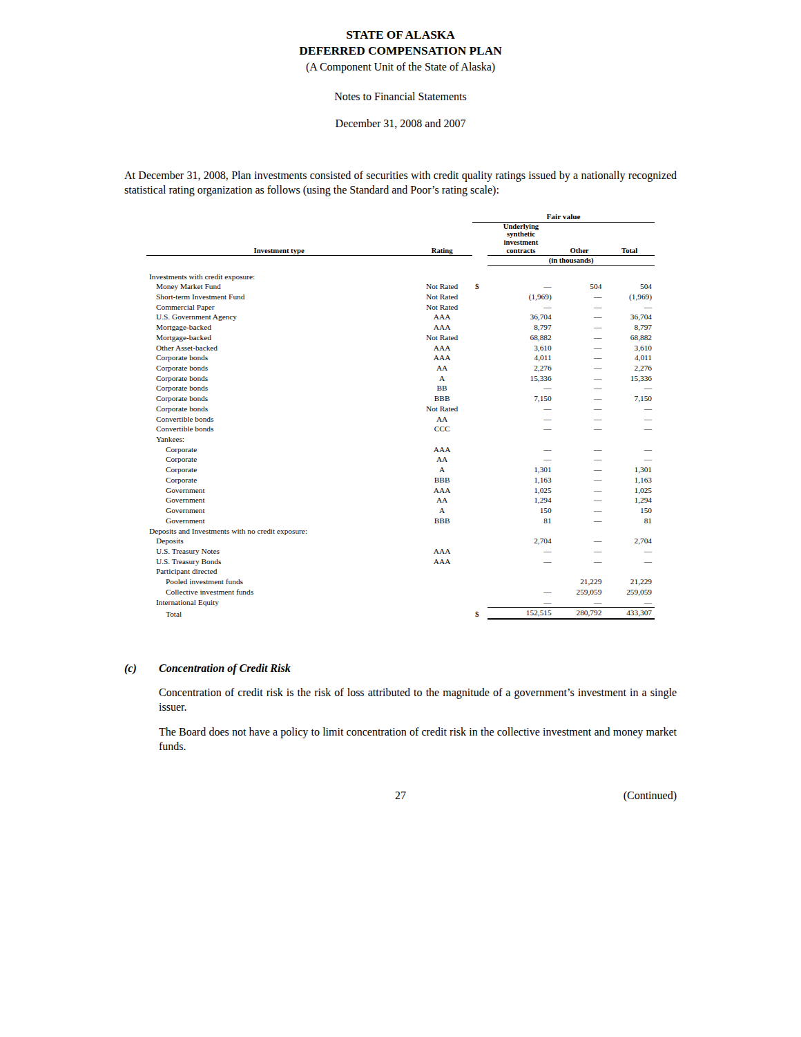STATE OF ALASKA
DEFERRED COMPENSATION PLAN
(A Component Unit of the State of Alaska)
Notes to Financial Statements
December 31, 2008 and 2007
At December 31, 2008, Plan investments consisted of securities with credit quality ratings issued by a nationally recognized statistical rating organization as follows (using the Standard and Poor’s rating scale):
| | | Fair value |
| | | | Underlying synthetic investment | | |
| Investment type | Rating | | contracts | Other | Total |
| | | | (in thousands) |
| Investments with credit exposure: | | | | | |
| Money Market Fund | Not Rated | $ | — | 504 | 504 |
| Short-term Investment Fund | Not Rated | | (1,969) | — | (1,969) |
| Commercial Paper | Not Rated | | — | — | — |
| U.S. Government Agency | AAA | | 36,704 | — | 36,704 |
| Mortgage-backed | AAA | | 8,797 | — | 8,797 |
| Mortgage-backed | Not Rated | | 68,882 | — | 68,882 |
| Other Asset-backed | AAA | | 3,610 | — | 3,610 |
| Corporate bonds | AAA | | 4,011 | — | 4,011 |
| Corporate bonds | AA | | 2,276 | — | 2,276 |
| Corporate bonds | A | | 15,336 | — | 15,336 |
| Corporate bonds | BB | | — | — | — |
| Corporate bonds | BBB | | 7,150 | — | 7,150 |
| Corporate bonds | Not Rated | | — | — | — |
| Convertible bonds | AA | | — | — | — |
| Convertible bonds | CCC | | — | — | — |
| Yankees: | | | | | |
| Corporate | AAA | | — | — | — |
| Corporate | AA | | — | — | — |
| Corporate | A | | 1,301 | — | 1,301 |
| Corporate | BBB | | 1,163 | — | 1,163 |
| Government | AAA | | 1,025 | — | 1,025 |
| Government | AA | | 1,294 | — | 1,294 |
| Government | A | | 150 | — | 150 |
| Government | BBB | | 81 | — | 81 |
| Deposits and Investments with no credit exposure: | | | | | |
| Deposits | | | 2,704 | — | 2,704 |
| U.S. Treasury Notes | AAA | | — | — | — |
| U.S. Treasury Bonds | AAA | | — | — | — |
| Participant directed | | | | | |
| Pooled investment funds | | | | 21,229 | 21,229 |
| Collective investment funds | | | — | 259,059 | 259,059 |
| International Equity | | | — | — | — |
| Total | | $ | 152,515 | 280,792 | 433,307 |
(c) Concentration of Credit Risk
Concentration of credit risk is the risk of loss attributed to the magnitude of a government’s investment in a single issuer.
The Board does not have a policy to limit concentration of credit risk in the collective investment and money market funds.
27
(Continued)